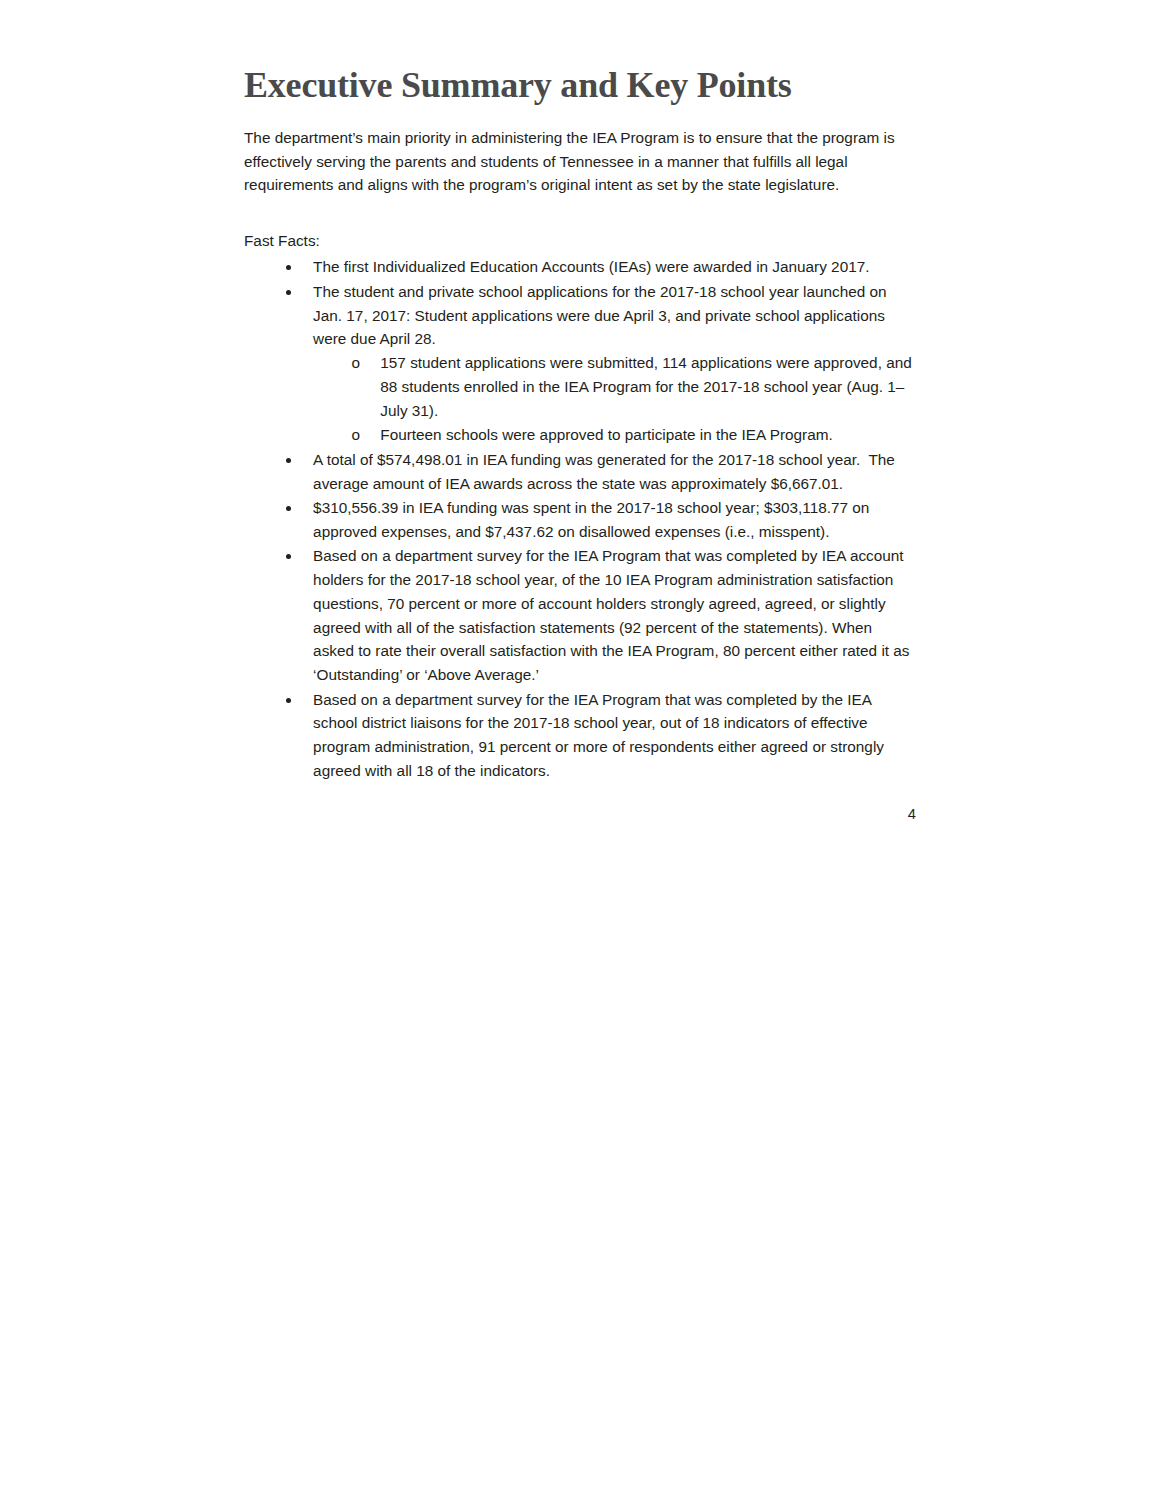Executive Summary and Key Points
The department’s main priority in administering the IEA Program is to ensure that the program is effectively serving the parents and students of Tennessee in a manner that fulfills all legal requirements and aligns with the program’s original intent as set by the state legislature.
Fast Facts:
The first Individualized Education Accounts (IEAs) were awarded in January 2017.
The student and private school applications for the 2017-18 school year launched on Jan. 17, 2017: Student applications were due April 3, and private school applications were due April 28.
157 student applications were submitted, 114 applications were approved, and 88 students enrolled in the IEA Program for the 2017-18 school year (Aug. 1–July 31).
Fourteen schools were approved to participate in the IEA Program.
A total of $574,498.01 in IEA funding was generated for the 2017-18 school year. The average amount of IEA awards across the state was approximately $6,667.01.
$310,556.39 in IEA funding was spent in the 2017-18 school year; $303,118.77 on approved expenses, and $7,437.62 on disallowed expenses (i.e., misspent).
Based on a department survey for the IEA Program that was completed by IEA account holders for the 2017-18 school year, of the 10 IEA Program administration satisfaction questions, 70 percent or more of account holders strongly agreed, agreed, or slightly agreed with all of the satisfaction statements (92 percent of the statements). When asked to rate their overall satisfaction with the IEA Program, 80 percent either rated it as ‘Outstanding’ or ‘Above Average.’
Based on a department survey for the IEA Program that was completed by the IEA school district liaisons for the 2017-18 school year, out of 18 indicators of effective program administration, 91 percent or more of respondents either agreed or strongly agreed with all 18 of the indicators.
4